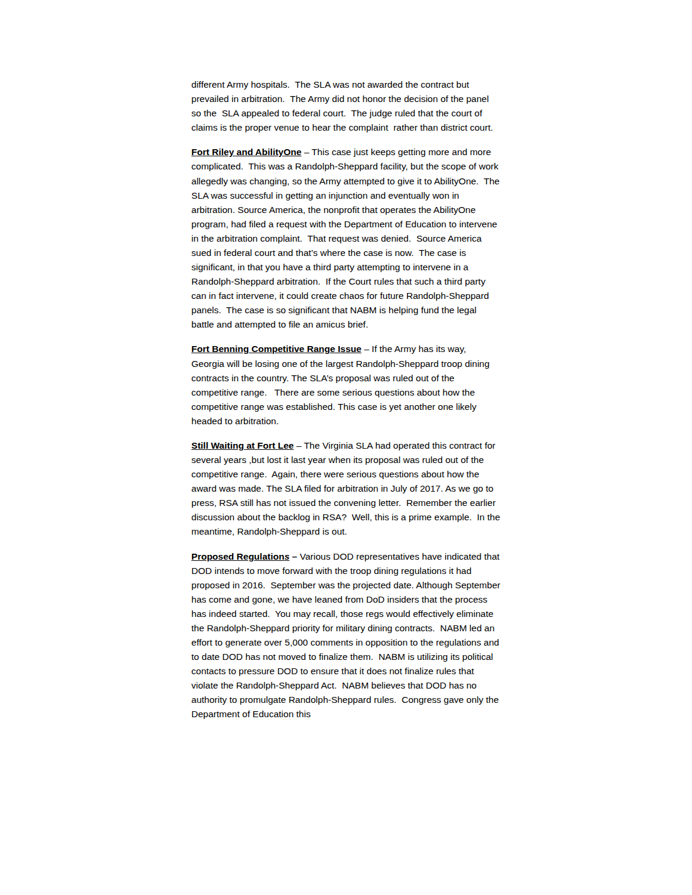different Army hospitals. The SLA was not awarded the contract but prevailed in arbitration. The Army did not honor the decision of the panel so the SLA appealed to federal court. The judge ruled that the court of claims is the proper venue to hear the complaint rather than district court.
Fort Riley and AbilityOne – This case just keeps getting more and more complicated. This was a Randolph-Sheppard facility, but the scope of work allegedly was changing, so the Army attempted to give it to AbilityOne. The SLA was successful in getting an injunction and eventually won in arbitration. Source America, the nonprofit that operates the AbilityOne program, had filed a request with the Department of Education to intervene in the arbitration complaint. That request was denied. Source America sued in federal court and that’s where the case is now. The case is significant, in that you have a third party attempting to intervene in a Randolph-Sheppard arbitration. If the Court rules that such a third party can in fact intervene, it could create chaos for future Randolph-Sheppard panels. The case is so significant that NABM is helping fund the legal battle and attempted to file an amicus brief.
Fort Benning Competitive Range Issue – If the Army has its way, Georgia will be losing one of the largest Randolph-Sheppard troop dining contracts in the country. The SLA’s proposal was ruled out of the competitive range. There are some serious questions about how the competitive range was established. This case is yet another one likely headed to arbitration.
Still Waiting at Fort Lee – The Virginia SLA had operated this contract for several years ,but lost it last year when its proposal was ruled out of the competitive range. Again, there were serious questions about how the award was made. The SLA filed for arbitration in July of 2017. As we go to press, RSA still has not issued the convening letter. Remember the earlier discussion about the backlog in RSA? Well, this is a prime example. In the meantime, Randolph-Sheppard is out.
Proposed Regulations – Various DOD representatives have indicated that DOD intends to move forward with the troop dining regulations it had proposed in 2016. September was the projected date. Although September has come and gone, we have leaned from DoD insiders that the process has indeed started. You may recall, those regs would effectively eliminate the Randolph-Sheppard priority for military dining contracts. NABM led an effort to generate over 5,000 comments in opposition to the regulations and to date DOD has not moved to finalize them. NABM is utilizing its political contacts to pressure DOD to ensure that it does not finalize rules that violate the Randolph-Sheppard Act. NABM believes that DOD has no authority to promulgate Randolph-Sheppard rules. Congress gave only the Department of Education this